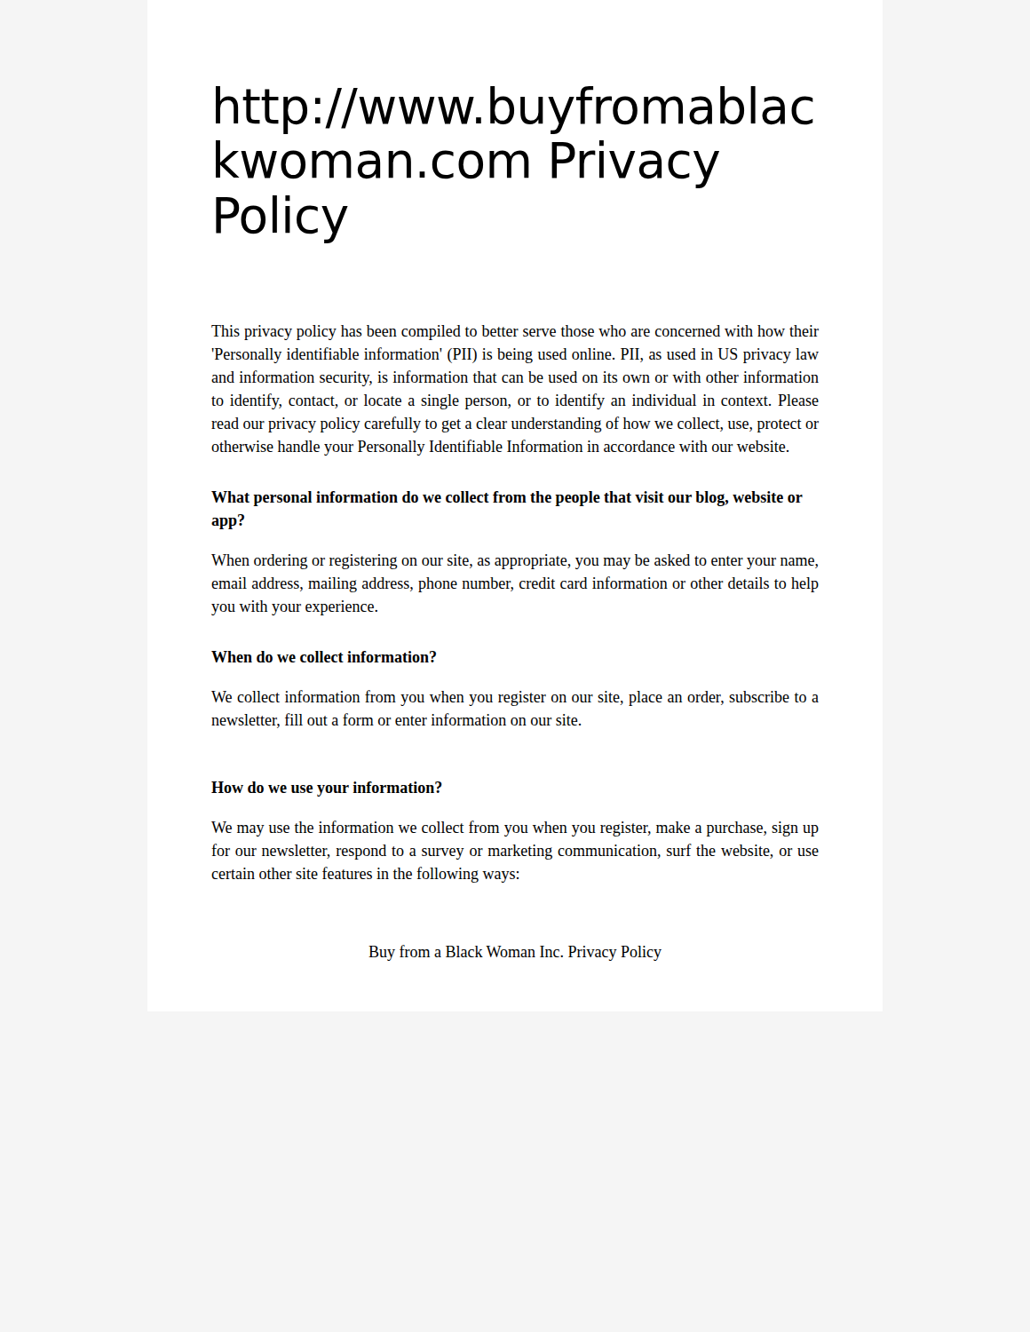http://www.buyfromablackwoman.com Privacy Policy
This privacy policy has been compiled to better serve those who are concerned with how their 'Personally identifiable information' (PII) is being used online. PII, as used in US privacy law and information security, is information that can be used on its own or with other information to identify, contact, or locate a single person, or to identify an individual in context. Please read our privacy policy carefully to get a clear understanding of how we collect, use, protect or otherwise handle your Personally Identifiable Information in accordance with our website.
What personal information do we collect from the people that visit our blog, website or app?
When ordering or registering on our site, as appropriate, you may be asked to enter your name, email address, mailing address, phone number, credit card information or other details to help you with your experience.
When do we collect information?
We collect information from you when you register on our site, place an order, subscribe to a newsletter, fill out a form or enter information on our site.
How do we use your information?
We may use the information we collect from you when you register, make a purchase, sign up for our newsletter, respond to a survey or marketing communication, surf the website, or use certain other site features in the following ways:
Buy from a Black Woman Inc. Privacy Policy